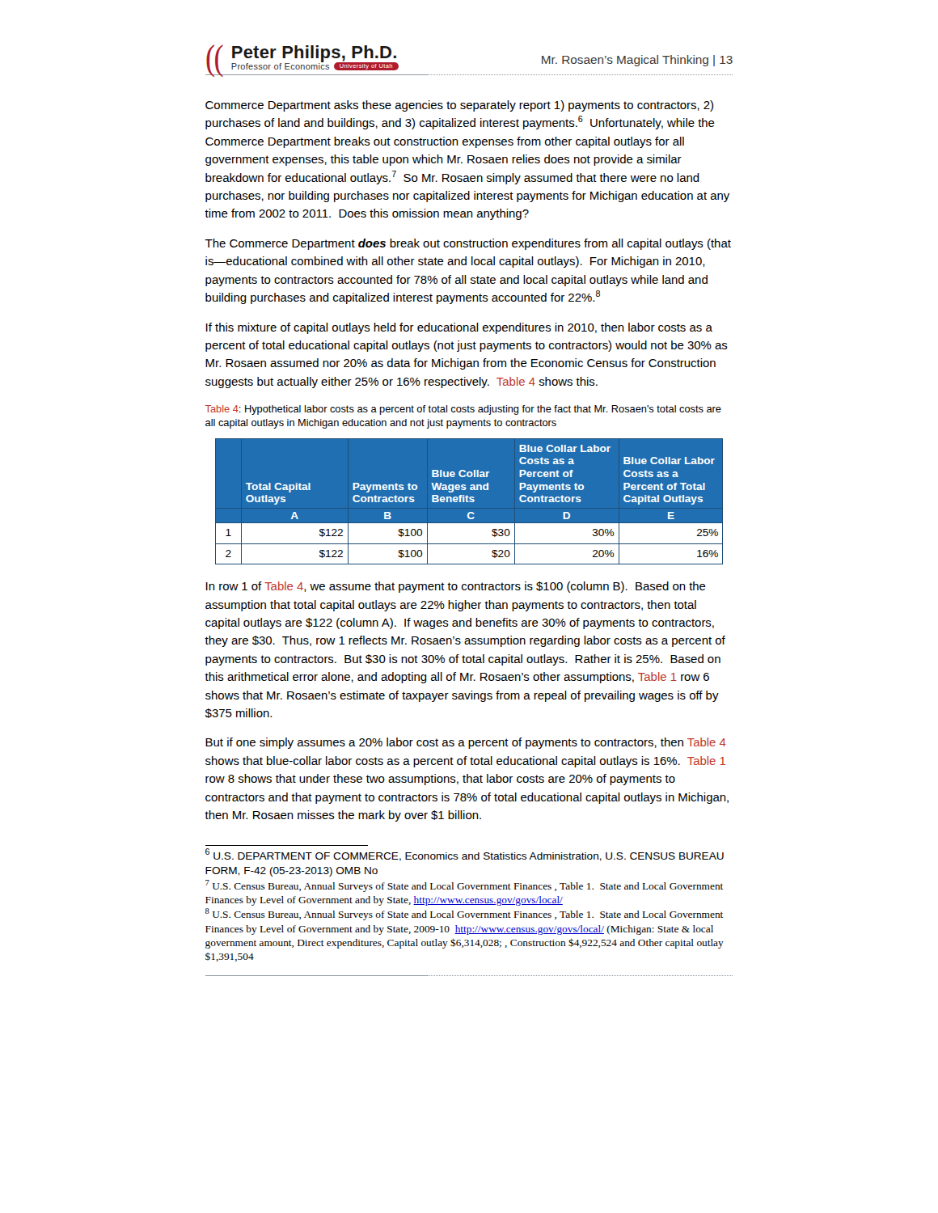((
Peter Philips, Ph.D.
Professor of Economics University of Utah
Mr. Rosaen’s Magical Thinking | 13
Commerce Department asks these agencies to separately report 1) payments to contractors, 2) purchases of land and buildings, and 3) capitalized interest payments.6 Unfortunately, while the Commerce Department breaks out construction expenses from other capital outlays for all government expenses, this table upon which Mr. Rosaen relies does not provide a similar breakdown for educational outlays.7 So Mr. Rosaen simply assumed that there were no land purchases, nor building purchases nor capitalized interest payments for Michigan education at any time from 2002 to 2011. Does this omission mean anything?
The Commerce Department does break out construction expenditures from all capital outlays (that is—educational combined with all other state and local capital outlays). For Michigan in 2010, payments to contractors accounted for 78% of all state and local capital outlays while land and building purchases and capitalized interest payments accounted for 22%.8
If this mixture of capital outlays held for educational expenditures in 2010, then labor costs as a percent of total educational capital outlays (not just payments to contractors) would not be 30% as Mr. Rosaen assumed nor 20% as data for Michigan from the Economic Census for Construction suggests but actually either 25% or 16% respectively. Table 4 shows this.
Table 4: Hypothetical labor costs as a percent of total costs adjusting for the fact that Mr. Rosaen's total costs are all capital outlays in Michigan education and not just payments to contractors
| | Total Capital Outlays | Payments to Contractors | Blue Collar Wages and Benefits | Blue Collar Labor Costs as a Percent of Payments to Contractors | Blue Collar Labor Costs as a Percent of Total Capital Outlays |
| --- | --- | --- | --- | --- | --- |
| | A | B | C | D | E |
| 1 | $122 | $100 | $30 | 30% | 25% |
| 2 | $122 | $100 | $20 | 20% | 16% |
In row 1 of Table 4, we assume that payment to contractors is $100 (column B). Based on the assumption that total capital outlays are 22% higher than payments to contractors, then total capital outlays are $122 (column A). If wages and benefits are 30% of payments to contractors, they are $30. Thus, row 1 reflects Mr. Rosaen’s assumption regarding labor costs as a percent of payments to contractors. But $30 is not 30% of total capital outlays. Rather it is 25%. Based on this arithmetical error alone, and adopting all of Mr. Rosaen’s other assumptions, Table 1 row 6 shows that Mr. Rosaen’s estimate of taxpayer savings from a repeal of prevailing wages is off by $375 million.
But if one simply assumes a 20% labor cost as a percent of payments to contractors, then Table 4 shows that blue-collar labor costs as a percent of total educational capital outlays is 16%. Table 1 row 8 shows that under these two assumptions, that labor costs are 20% of payments to contractors and that payment to contractors is 78% of total educational capital outlays in Michigan, then Mr. Rosaen misses the mark by over $1 billion.
6 U.S. DEPARTMENT OF COMMERCE, Economics and Statistics Administration, U.S. CENSUS BUREAU FORM, F-42 (05-23-2013) OMB No
7 U.S. Census Bureau, Annual Surveys of State and Local Government Finances , Table 1. State and Local Government Finances by Level of Government and by State, http://www.census.gov/govs/local/
8 U.S. Census Bureau, Annual Surveys of State and Local Government Finances , Table 1. State and Local Government Finances by Level of Government and by State, 2009-10 http://www.census.gov/govs/local/ (Michigan: State & local government amount, Direct expenditures, Capital outlay $6,314,028; , Construction $4,922,524 and Other capital outlay $1,391,504